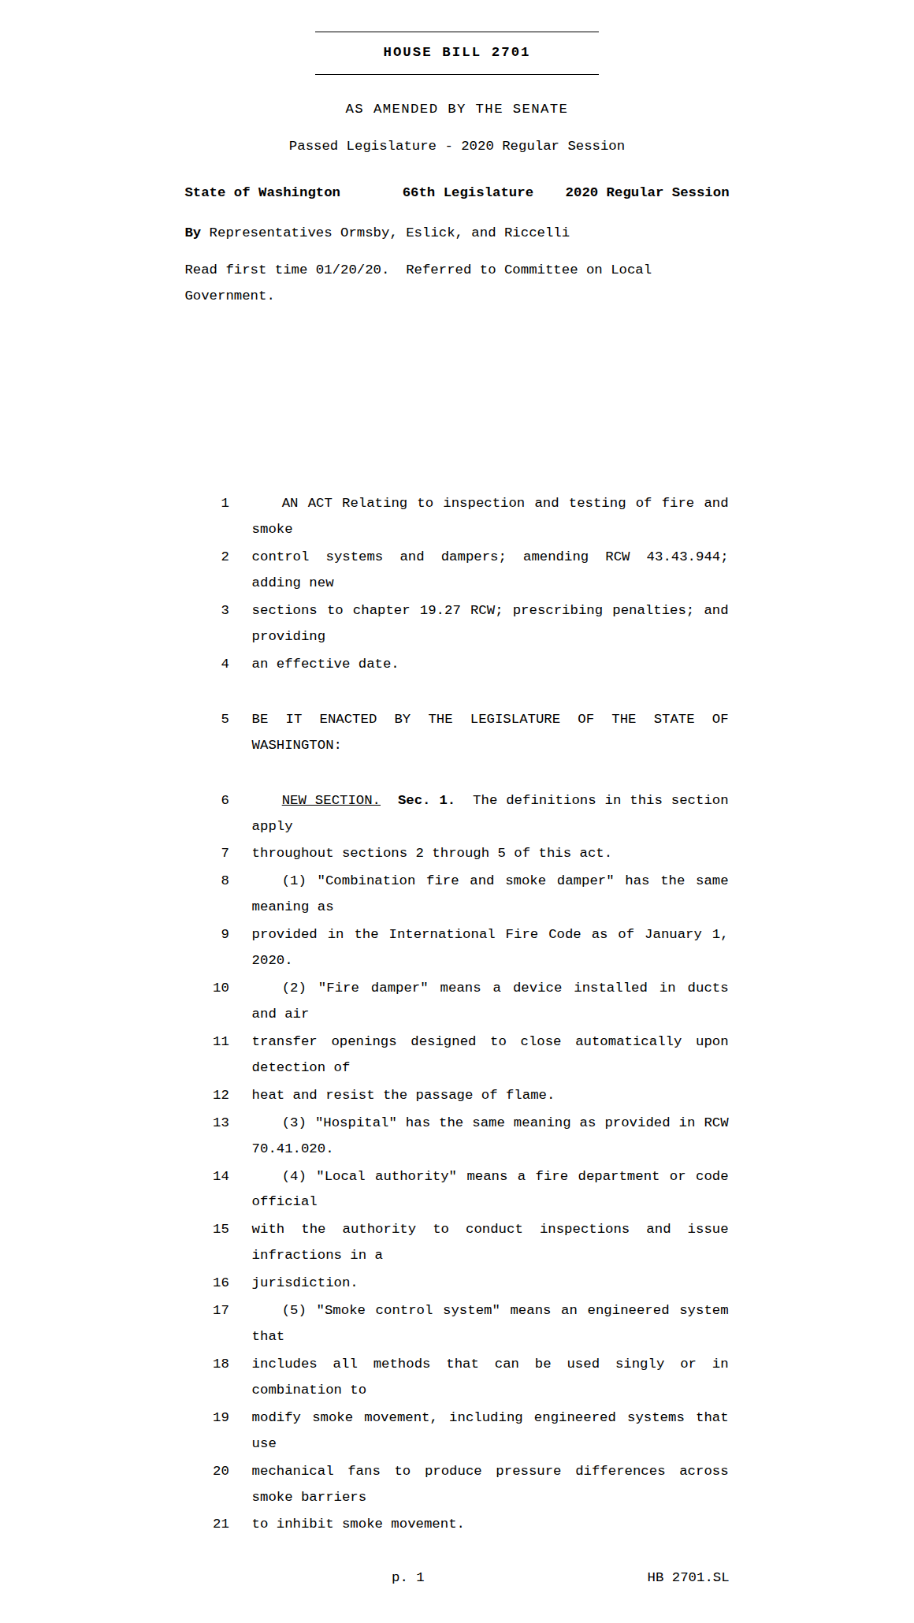HOUSE BILL 2701
AS AMENDED BY THE SENATE
Passed Legislature - 2020 Regular Session
State of Washington 66th Legislature 2020 Regular Session
By Representatives Ormsby, Eslick, and Riccelli
Read first time 01/20/20. Referred to Committee on Local Government.
| 1 | AN ACT Relating to inspection and testing of fire and smoke |
| 2 | control systems and dampers; amending RCW 43.43.944; adding new |
| 3 | sections to chapter 19.27 RCW; prescribing penalties; and providing |
| 4 | an effective date. |
| 5 | BE IT ENACTED BY THE LEGISLATURE OF THE STATE OF WASHINGTON: |
| 6 | NEW SECTION. Sec. 1. The definitions in this section apply |
| 7 | throughout sections 2 through 5 of this act. |
| 8 | (1) "Combination fire and smoke damper" has the same meaning as |
| 9 | provided in the International Fire Code as of January 1, 2020. |
| 10 | (2) "Fire damper" means a device installed in ducts and air |
| 11 | transfer openings designed to close automatically upon detection of |
| 12 | heat and resist the passage of flame. |
| 13 | (3) "Hospital" has the same meaning as provided in RCW 70.41.020. |
| 14 | (4) "Local authority" means a fire department or code official |
| 15 | with the authority to conduct inspections and issue infractions in a |
| 16 | jurisdiction. |
| 17 | (5) "Smoke control system" means an engineered system that |
| 18 | includes all methods that can be used singly or in combination to |
| 19 | modify smoke movement, including engineered systems that use |
| 20 | mechanical fans to produce pressure differences across smoke barriers |
| 21 | to inhibit smoke movement. |
p. 1 HB 2701.SL